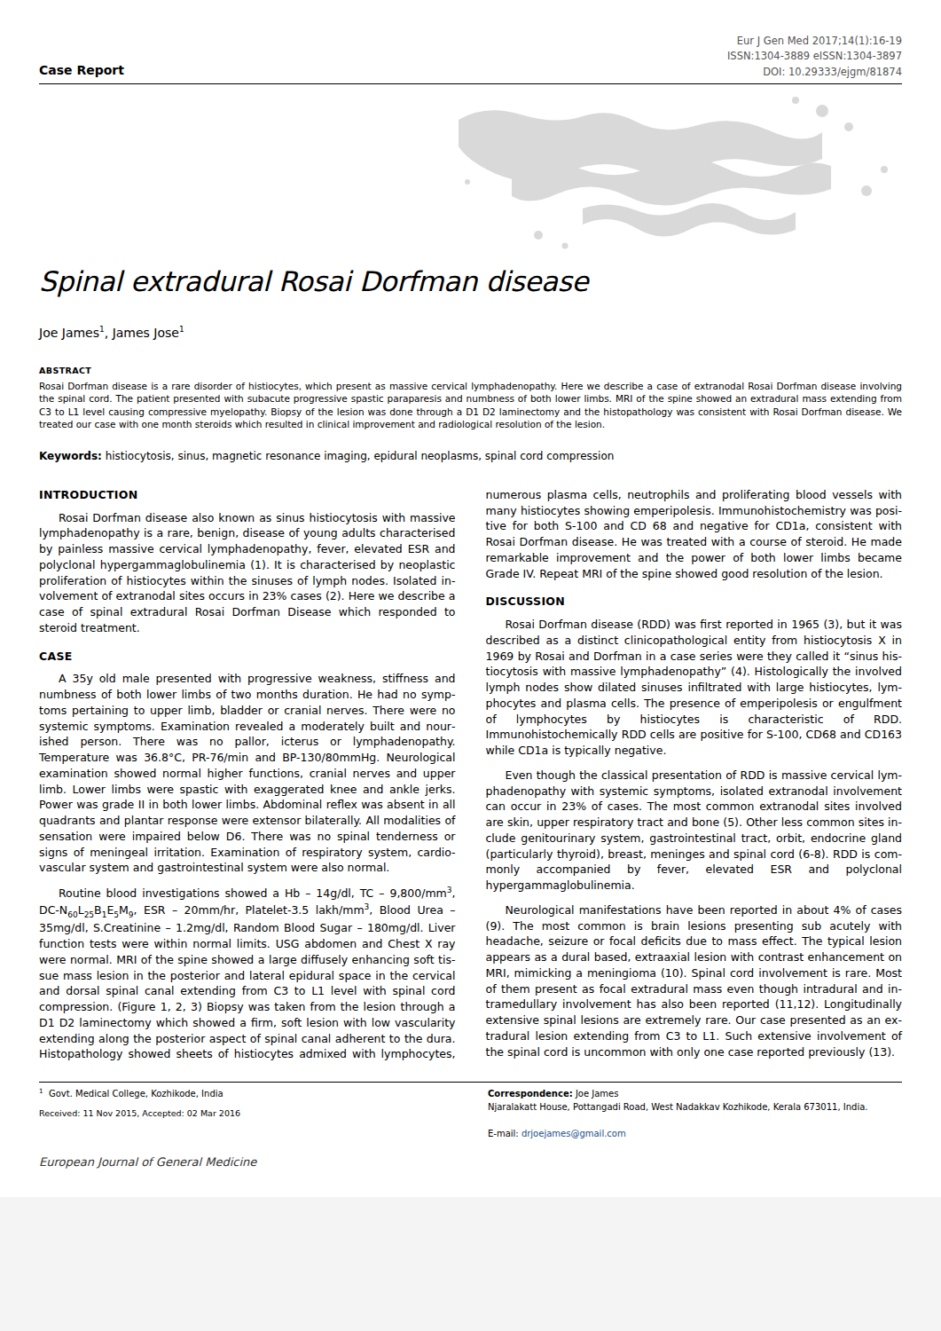Case Report
Eur J Gen Med 2017;14(1):16-19
ISSN:1304-3889 eISSN:1304-3897
DOI: 10.29333/ejgm/81874
Spinal extradural Rosai Dorfman disease
Joe James1, James Jose1
ABSTRACT
Rosai Dorfman disease is a rare disorder of histiocytes, which present as massive cervical lymphadenopathy. Here we describe a case of extranodal Rosai Dorfman disease involving the spinal cord. The patient presented with subacute progressive spastic paraparesis and numbness of both lower limbs. MRI of the spine showed an extradural mass extending from C3 to L1 level causing compressive myelopathy. Biopsy of the lesion was done through a D1 D2 laminectomy and the histopathology was consistent with Rosai Dorfman disease. We treated our case with one month steroids which resulted in clinical improvement and radiological resolution of the lesion.
Keywords: histiocytosis, sinus, magnetic resonance imaging, epidural neoplasms, spinal cord compression
INTRODUCTION
Rosai Dorfman disease also known as sinus histiocytosis with massive lymphadenopathy is a rare, benign, disease of young adults characterised by painless massive cervical lymphadenopathy, fever, elevated ESR and polyclonal hypergammaglobulinemia (1). It is characterised by neoplastic proliferation of histiocytes within the sinuses of lymph nodes. Isolated involvement of extranodal sites occurs in 23% cases (2). Here we describe a case of spinal extradural Rosai Dorfman Disease which responded to steroid treatment.
CASE
A 35y old male presented with progressive weakness, stiffness and numbness of both lower limbs of two months duration. He had no symptoms pertaining to upper limb, bladder or cranial nerves. There were no systemic symptoms. Examination revealed a moderately built and nourished person. There was no pallor, icterus or lymphadenopathy. Temperature was 36.8°C, PR-76/min and BP-130/80mmHg. Neurological examination showed normal higher functions, cranial nerves and upper limb. Lower limbs were spastic with exaggerated knee and ankle jerks. Power was grade II in both lower limbs. Abdominal reflex was absent in all quadrants and plantar response were extensor bilaterally. All modalities of sensation were impaired below D6. There was no spinal tenderness or signs of meningeal irritation. Examination of respiratory system, cardiovascular system and gastrointestinal system were also normal.
Routine blood investigations showed a Hb – 14g/dl, TC – 9,800/mm3, DC-N60L25B1E5M9, ESR – 20mm/hr, Platelet-3.5 lakh/mm3, Blood Urea – 35mg/dl, S.Creatinine – 1.2mg/dl, Random Blood Sugar – 180mg/dl. Liver function tests were within normal limits. USG abdomen and Chest X ray were normal. MRI of the spine showed a large diffusely enhancing soft tissue mass lesion in the posterior and lateral epidural space in the cervical and dorsal spinal canal extending from C3 to L1 level with spinal cord compression. (Figure 1, 2, 3) Biopsy was taken from the lesion through a D1 D2 laminectomy which showed a firm, soft lesion with low vascularity extending along the posterior aspect of spinal canal adherent to the dura. Histopathology showed sheets of histiocytes admixed with lymphocytes, numerous plasma cells, neutrophils and proliferating blood vessels with many histiocytes showing emperipolesis. Immunohistochemistry was positive for both S-100 and CD 68 and negative for CD1a, consistent with Rosai Dorfman disease. He was treated with a course of steroid. He made remarkable improvement and the power of both lower limbs became Grade IV. Repeat MRI of the spine showed good resolution of the lesion.
DISCUSSION
Rosai Dorfman disease (RDD) was first reported in 1965 (3), but it was described as a distinct clinicopathological entity from histiocytosis X in 1969 by Rosai and Dorfman in a case series were they called it “sinus histiocytosis with massive lymphadenopathy” (4). Histologically the involved lymph nodes show dilated sinuses infiltrated with large histiocytes, lymphocytes and plasma cells. The presence of emperipolesis or engulfment of lymphocytes by histiocytes is characteristic of RDD. Immunohistochemically RDD cells are positive for S-100, CD68 and CD163 while CD1a is typically negative.
Even though the classical presentation of RDD is massive cervical lymphadenopathy with systemic symptoms, isolated extranodal involvement can occur in 23% of cases. The most common extranodal sites involved are skin, upper respiratory tract and bone (5). Other less common sites include genitourinary system, gastrointestinal tract, orbit, endocrine gland (particularly thyroid), breast, meninges and spinal cord (6-8). RDD is commonly accompanied by fever, elevated ESR and polyclonal hypergammaglobulinemia.
Neurological manifestations have been reported in about 4% of cases (9). The most common is brain lesions presenting sub acutely with headache, seizure or focal deficits due to mass effect. The typical lesion appears as a dural based, extraaxial lesion with contrast enhancement on MRI, mimicking a meningioma (10). Spinal cord involvement is rare. Most of them present as focal extradural mass even though intradural and intramedullary involvement has also been reported (11,12). Longitudinally extensive spinal lesions are extremely rare. Our case presented as an extradural lesion extending from C3 to L1. Such extensive involvement of the spinal cord is uncommon with only one case reported previously (13).
1 Govt. Medical College, Kozhikode, India
Received: 11 Nov 2015, Accepted: 02 Mar 2016
Correspondence: Joe James
Njaralakatt House, Pottangadi Road, West Nadakkav Kozhikode, Kerala 673011, India.
E-mail: drjoejames@gmail.com
European Journal of General Medicine